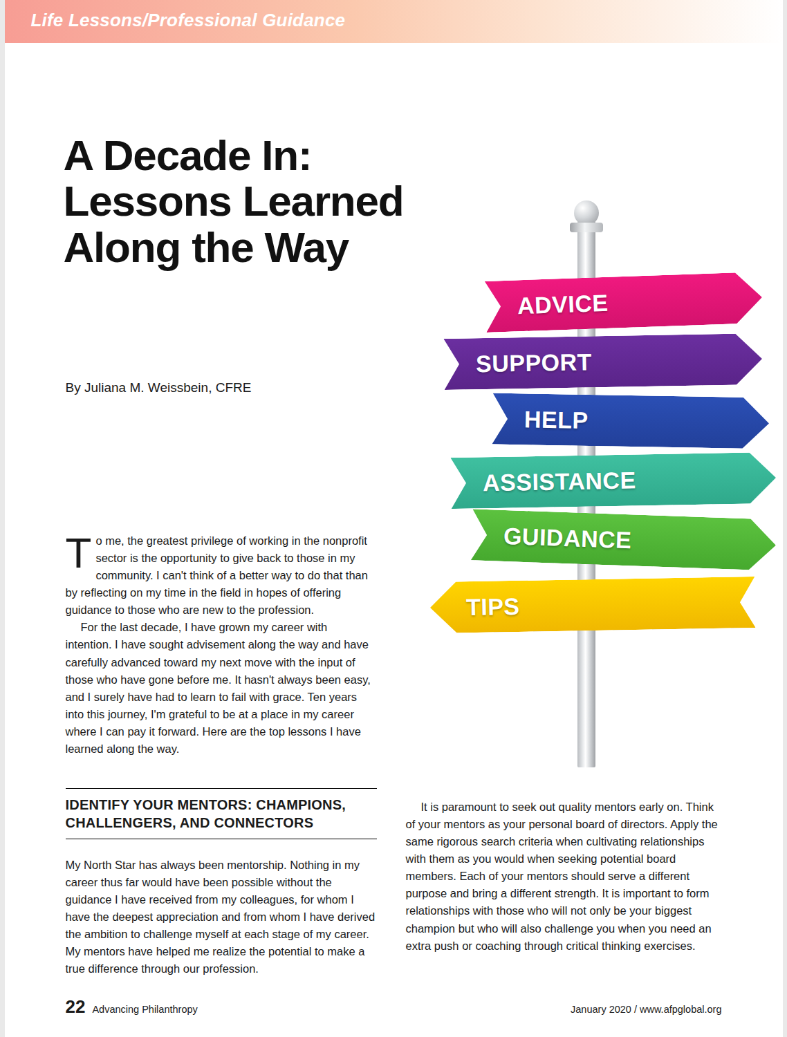Life Lessons/Professional Guidance
A Decade In:
Lessons Learned
Along the Way
By Juliana M. Weissbein, CFRE
ADVICE
SUPPORT
HELP
ASSISTANCE
GUIDANCE
TIPS
To me, the greatest privilege of working in the nonprofit sector is the opportunity to give back to those in my community. I can't think of a better way to do that than by reflecting on my time in the field in hopes of offering guidance to those who are new to the profession.
For the last decade, I have grown my career with intention. I have sought advisement along the way and have carefully advanced toward my next move with the input of those who have gone before me. It hasn't always been easy, and I surely have had to learn to fail with grace. Ten years into this journey, I'm grateful to be at a place in my career where I can pay it forward. Here are the top lessons I have learned along the way.
Identify Your Mentors: Champions, Challengers, and Connectors
My North Star has always been mentorship. Nothing in my career thus far would have been possible without the guidance I have received from my colleagues, for whom I have the deepest appreciation and from whom I have derived the ambition to challenge myself at each stage of my career. My mentors have helped me realize the potential to make a true difference through our profession.
It is paramount to seek out quality mentors early on. Think of your mentors as your personal board of directors. Apply the same rigorous search criteria when cultivating relationships with them as you would when seeking potential board members. Each of your mentors should serve a different purpose and bring a different strength. It is important to form relationships with those who will not only be your biggest champion but who will also challenge you when you need an extra push or coaching through critical thinking exercises.
22 Advancing Philanthropy
January 2020 / www.afpglobal.org